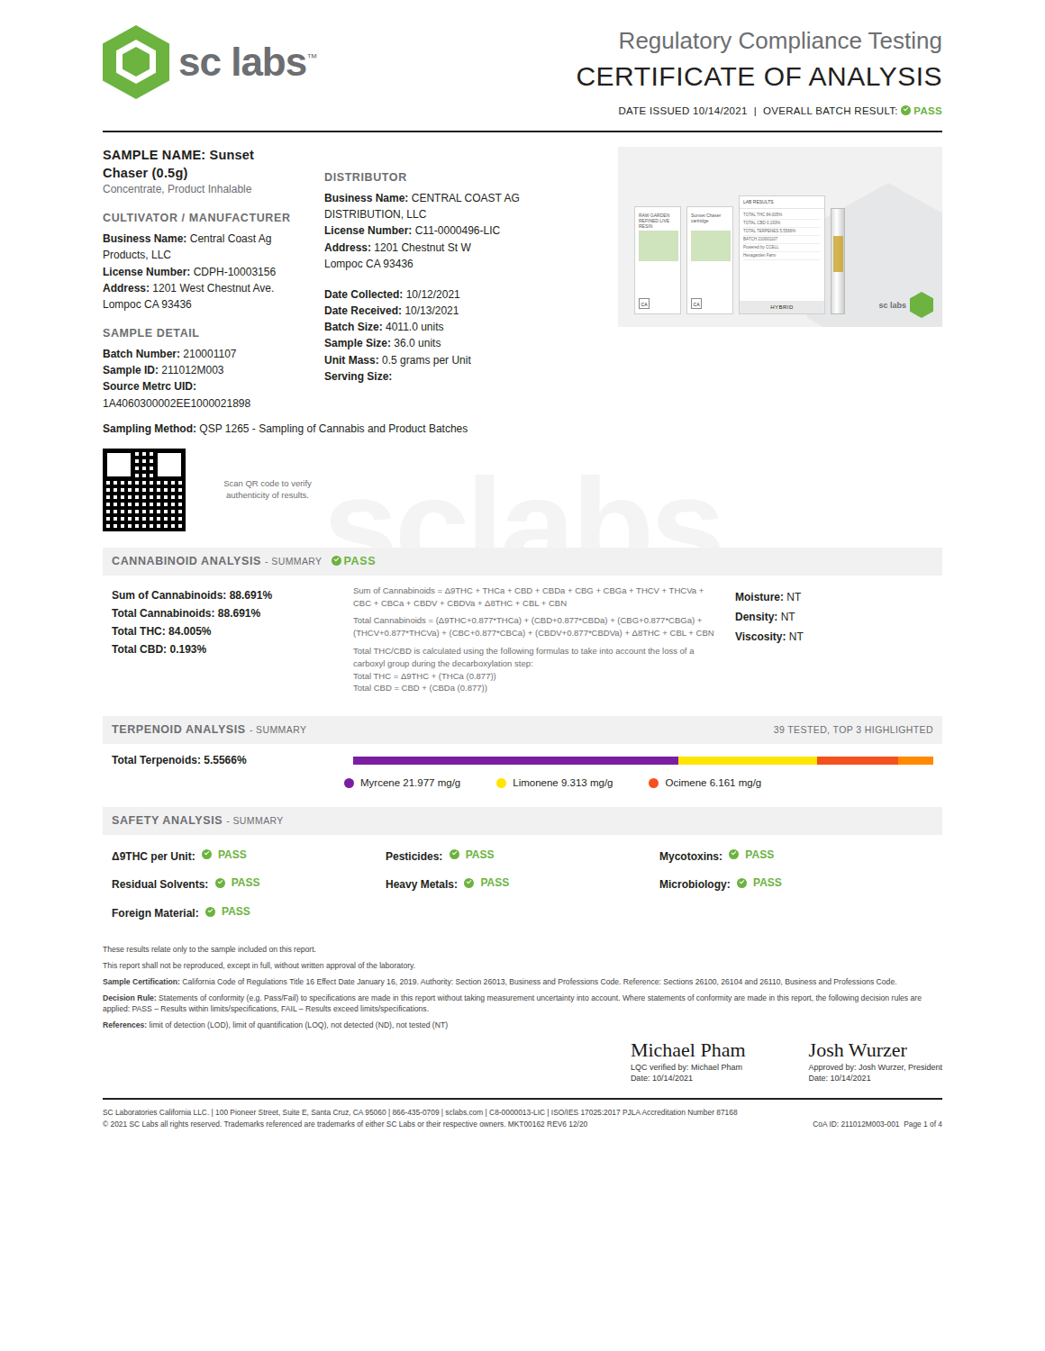sclabs
sc labs™
Regulatory Compliance Testing
CERTIFICATE OF ANALYSIS
DATE ISSUED 10/14/2021 | OVERALL BATCH RESULT: PASS
SAMPLE NAME: Sunset Chaser (0.5g)
Concentrate, Product Inhalable
Cultivator / Manufacturer
Business Name: Central Coast Ag
Products, LLC
License Number: CDPH-10003156
Address: 1201 West Chestnut Ave.
Lompoc CA 93436
Sample Detail
Batch Number: 210001107
Sample ID: 211012M003
Source Metrc UID:
1A4060300002EE1000021898
Distributor
Business Name: CENTRAL COAST AG
DISTRIBUTION, LLC
License Number: C11-0000496-LIC
Address: 1201 Chestnut St W
Lompoc CA 93436
Date Collected: 10/12/2021
Date Received: 10/13/2021
Batch Size: 4011.0 units
Sample Size: 36.0 units
Unit Mass: 0.5 grams per Unit
Serving Size:
RAW GARDEN
REFINED LIVE RESIN
CA
Sunset Chaser
cartridge
CA
LAB RESULTS
TOTAL THC 84.005%
TOTAL CBD 0.193%
TOTAL TERPENES 5.5566%
BATCH 210001107
Powered by CCELL
Hexagarden Farm
HYBRID
sc labs
Sampling Method: QSP 1265 - Sampling of Cannabis and Product Batches
Scan QR code to verify
authenticity of results.
Cannabinoid Analysis - SUMMARY PASS
Sum of Cannabinoids: 88.691%
Total Cannabinoids: 88.691%
Total THC: 84.005%
Total CBD: 0.193%
Sum of Cannabinoids = Δ9THC + THCa + CBD + CBDa + CBG + CBGa + THCV + THCVa + CBC + CBCa + CBDV + CBDVa + Δ8THC + CBL + CBN
Total Cannabinoids = (Δ9THC+0.877*THCa) + (CBD+0.877*CBDa) + (CBG+0.877*CBGa) + (THCV+0.877*THCVa) + (CBC+0.877*CBCa) + (CBDV+0.877*CBDVa) + Δ8THC + CBL + CBN
Total THC/CBD is calculated using the following formulas to take into account the loss of a carboxyl group during the decarboxylation step:
Total THC = Δ9THC + (THCa (0.877))
Total CBD = CBD + (CBDa (0.877))
Moisture: NT
Density: NT
Viscosity: NT
Terpenoid Analysis - SUMMARY
39 TESTED, TOP 3 HIGHLIGHTED
Total Terpenoids: 5.5566%
Myrcene 21.977 mg/g
Limonene 9.313 mg/g
Ocimene 6.161 mg/g
Safety Analysis - SUMMARY
Δ9THC per Unit: PASS
Pesticides: PASS
Mycotoxins: PASS
Residual Solvents: PASS
Heavy Metals: PASS
Microbiology: PASS
Foreign Material: PASS
These results relate only to the sample included on this report.
This report shall not be reproduced, except in full, without written approval of the laboratory.
Sample Certification: California Code of Regulations Title 16 Effect Date January 16, 2019. Authority: Section 26013, Business and Professions Code. Reference: Sections 26100, 26104 and 26110, Business and Professions Code.
Decision Rule: Statements of conformity (e.g. Pass/Fail) to specifications are made in this report without taking measurement uncertainty into account. Where statements of conformity are made in this report, the following decision rules are applied: PASS – Results within limits/specifications, FAIL – Results exceed limits/specifications.
References: limit of detection (LOD), limit of quantification (LOQ), not detected (ND), not tested (NT)
Michael Pham
LQC verified by: Michael Pham
Date: 10/14/2021
Josh Wurzer
Approved by: Josh Wurzer, President
Date: 10/14/2021
SC Laboratories California LLC. | 100 Pioneer Street, Suite E, Santa Cruz, CA 95060 | 866-435-0709 | sclabs.com | C8-0000013-LIC | ISO/IES 17025:2017 PJLA Accreditation Number 87168
© 2021 SC Labs all rights reserved. Trademarks referenced are trademarks of either SC Labs or their respective owners. MKT00162 REV6 12/20
CoA ID: 211012M003-001 Page 1 of 4